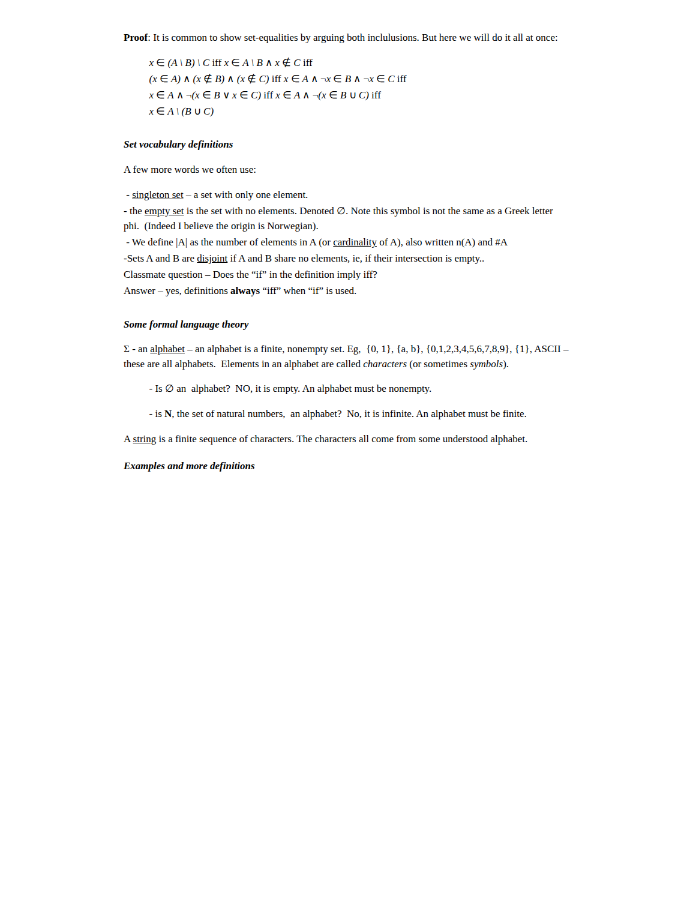Proof: It is common to show set-equalities by arguing both inclulusions. But here we will do it all at once:
x ∈ (A \ B) \ C iff x ∈ A \ B ∧ x ∉ C iff
(x ∈ A) ∧ (x ∉ B) ∧ (x ∉ C) iff x ∈ A ∧ ¬x ∈ B ∧ ¬x ∈ C iff
x ∈ A ∧ ¬(x ∈ B ∨ x ∈ C) iff x ∈ A ∧ ¬(x ∈ B ∪ C) iff
x ∈ A \ (B ∪ C)
Set vocabulary definitions
A few more words we often use:
- singleton set – a set with only one element.
- the empty set is the set with no elements. Denoted ∅. Note this symbol is not the same as a Greek letter phi. (Indeed I believe the origin is Norwegian).
- We define |A| as the number of elements in A (or cardinality of A), also written n(A) and #A
-Sets A and B are disjoint if A and B share no elements, ie, if their intersection is empty..
Classmate question – Does the “if” in the definition imply iff?
Answer – yes, definitions always “iff” when “if” is used.
Some formal language theory
Σ - an alphabet – an alphabet is a finite, nonempty set. Eg, {0, 1}, {a, b}, {0,1,2,3,4,5,6,7,8,9}, {1}, ASCII – these are all alphabets. Elements in an alphabet are called characters (or sometimes symbols).
- Is ∅ an alphabet? NO, it is empty. An alphabet must be nonempty.
- is N, the set of natural numbers, an alphabet? No, it is infinite. An alphabet must be finite.
A string is a finite sequence of characters. The characters all come from some understood alphabet.
Examples and more definitions